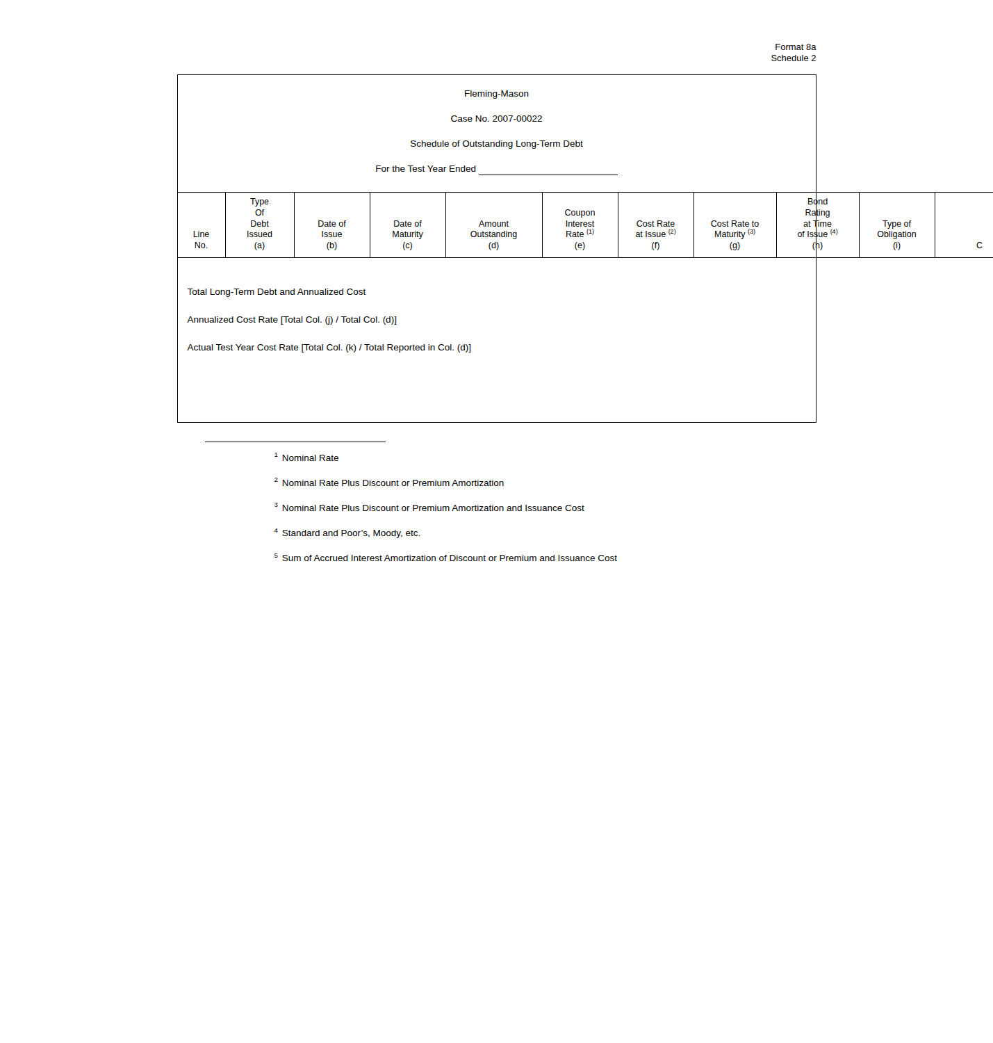Format 8a
Schedule 2
Fleming-Mason
Case No. 2007-00022
Schedule of Outstanding Long-Term Debt
For the Test Year Ended
| Line No. | Type Of Debt Issued (a) | Date of Issue (b) | Date of Maturity (c) | Amount Outstanding (d) | Coupon Interest Rate (1) (e) | Cost Rate at Issue (2) (f) | Cost Rate to Maturity (3) (g) | Bond Rating at Time of Issue (4) (h) | Type of Obligation (i) | C |
| --- | --- | --- | --- | --- | --- | --- | --- | --- | --- | --- |
Total Long-Term Debt and Annualized Cost
Annualized Cost Rate [Total Col. (j) / Total Col. (d)]
Actual Test Year Cost Rate [Total Col. (k) / Total Reported in Col. (d)]
1 Nominal Rate
2 Nominal Rate Plus Discount or Premium Amortization
3 Nominal Rate Plus Discount or Premium Amortization and Issuance Cost
4 Standard and Poor’s, Moody, etc.
5 Sum of Accrued Interest Amortization of Discount or Premium and Issuance Cost